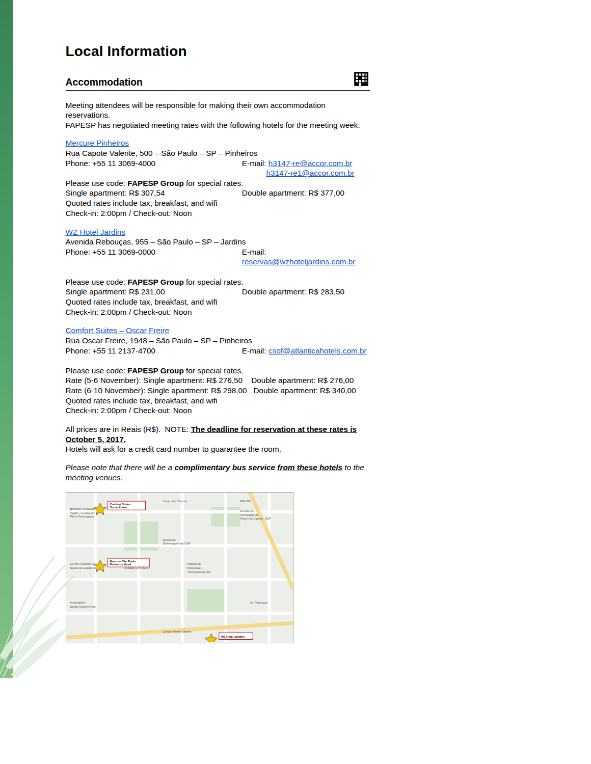Local Information
Accommodation
Meeting attendees will be responsible for making their own accommodation reservations.
FAPESP has negotiated meeting rates with the following hotels for the meeting week:
Mercure Pinheiros
Rua Capote Valente, 500 – São Paulo – SP – Pinheiros
Phone: +55 11 3069-4000
E-mail: h3147-re@accor.com.br
h3147-re1@accor.com.br
Please use code: FAPESP Group for special rates.
Single apartment: R$ 307,54
Double apartment: R$ 377,00
Quoted rates include tax, breakfast, and wifi
Check-in: 2:00pm / Check-out: Noon
WZ Hotel Jardins
Avenida Rebouças, 955 – São Paulo – SP – Jardins
Phone: +55 11 3069-0000
E-mail: reservas@wzhoteljardins.com.br
Please use code: FAPESP Group for special rates.
Single apartment: R$ 231,00
Double apartment: R$ 283,50
Quoted rates include tax, breakfast, and wifi
Check-in: 2:00pm / Check-out: Noon
Comfort Suites – Oscar Freire
Rua Oscar Freire, 1948 – São Paulo – SP – Pinheiros
Phone: +55 11 2137-4700
E-mail: csof@atlanticahotels.com.br
Please use code: FAPESP Group for special rates.
Rate (5-6 November): Single apartment: R$ 276,50 Double apartment: R$ 276,00
Rate (6-10 November): Single apartment: R$ 298,00 Double apartment: R$ 340,00
Quoted rates include tax, breakfast, and wifi
Check-in: 2:00pm / Check-out: Noon
All prices are in Reais (R$). NOTE: The deadline for reservation at these rates is October 5, 2017.
Hotels will ask for a credit card number to guarantee the room.
Please note that there will be a complimentary bus service from these hotels to the meeting venues.
Brazilian Restaurant Vegan - A Casa do Pão e Parmegiana Hosp. das Clínicas FMUSP Serviço de Verificação de Óbitos da Capital - USP Escola de Enfermagem da USP Centro Regional de Saúde do Estado de... Escola de Aviação Civil DEAR Instituto de Ortopedia e Traumatologia Sto. Ambulatório Saúde Suplementar Cesper Hostel Jardins Av. Rebouças Comfort Suites Oscar Freire Mercure São Paulo Pinheiros Hotel WZ Hotel Jardins